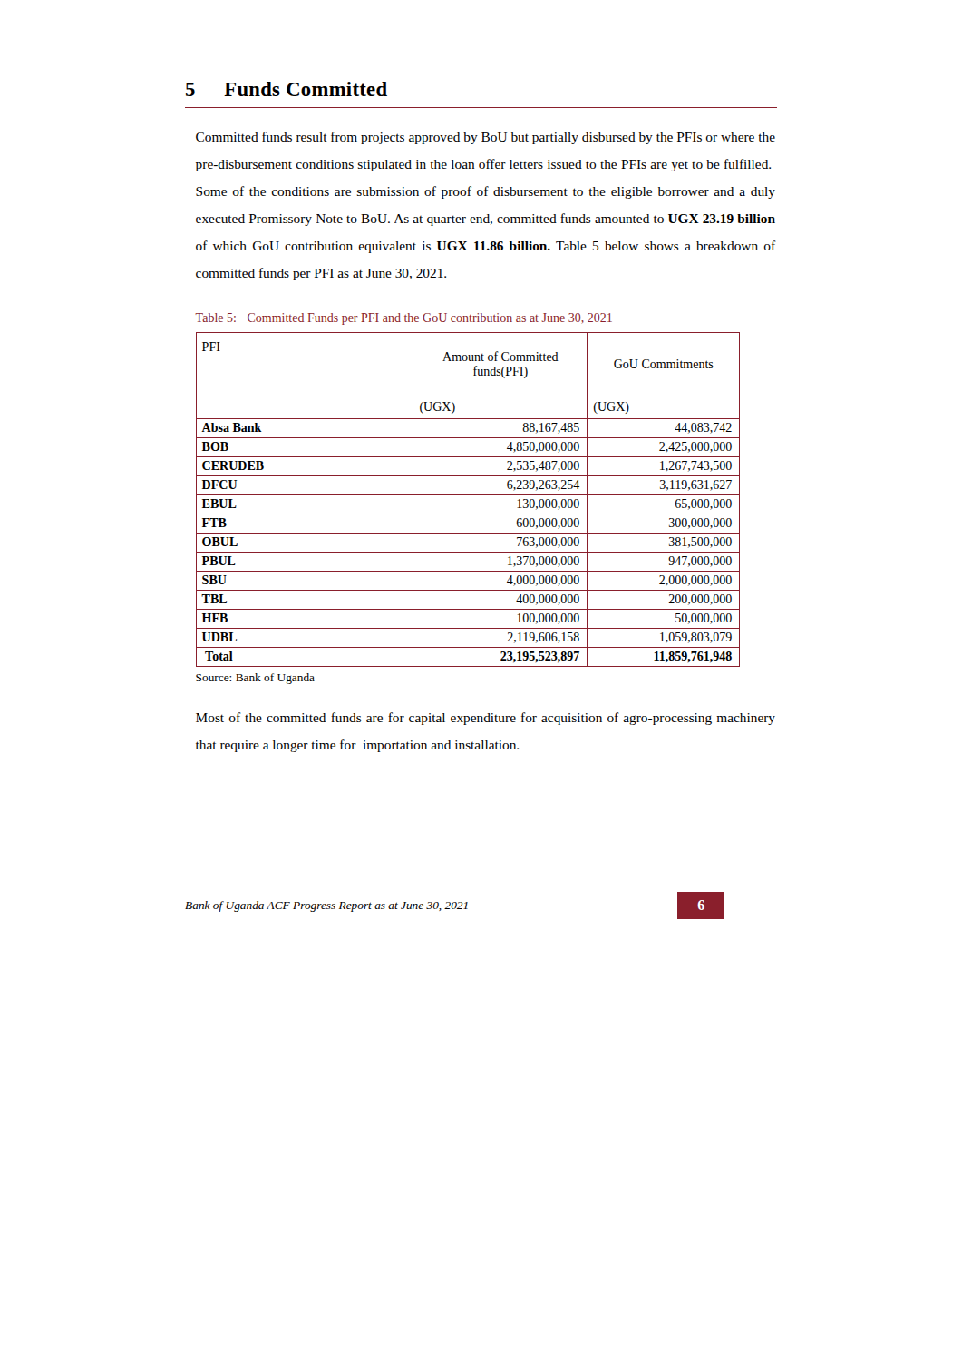5 Funds Committed
Committed funds result from projects approved by BoU but partially disbursed by the PFIs or where the pre-disbursement conditions stipulated in the loan offer letters issued to the PFIs are yet to be fulfilled. Some of the conditions are submission of proof of disbursement to the eligible borrower and a duly executed Promissory Note to BoU. As at quarter end, committed funds amounted to UGX 23.19 billion of which GoU contribution equivalent is UGX 11.86 billion. Table 5 below shows a breakdown of committed funds per PFI as at June 30, 2021.
Table 5: Committed Funds per PFI and the GoU contribution as at June 30, 2021
| PFI | Amount of Committed funds(PFI) | GoU Commitments |
| --- | --- | --- |
| | (UGX) | (UGX) |
| Absa Bank | 88,167,485 | 44,083,742 |
| BOB | 4,850,000,000 | 2,425,000,000 |
| CERUDEB | 2,535,487,000 | 1,267,743,500 |
| DFCU | 6,239,263,254 | 3,119,631,627 |
| EBUL | 130,000,000 | 65,000,000 |
| FTB | 600,000,000 | 300,000,000 |
| OBUL | 763,000,000 | 381,500,000 |
| PBUL | 1,370,000,000 | 947,000,000 |
| SBU | 4,000,000,000 | 2,000,000,000 |
| TBL | 400,000,000 | 200,000,000 |
| HFB | 100,000,000 | 50,000,000 |
| UDBL | 2,119,606,158 | 1,059,803,079 |
| Total | 23,195,523,897 | 11,859,761,948 |
Source: Bank of Uganda
Most of the committed funds are for capital expenditure for acquisition of agro-processing machinery that require a longer time for importation and installation.
Bank of Uganda ACF Progress Report as at June 30, 2021 6